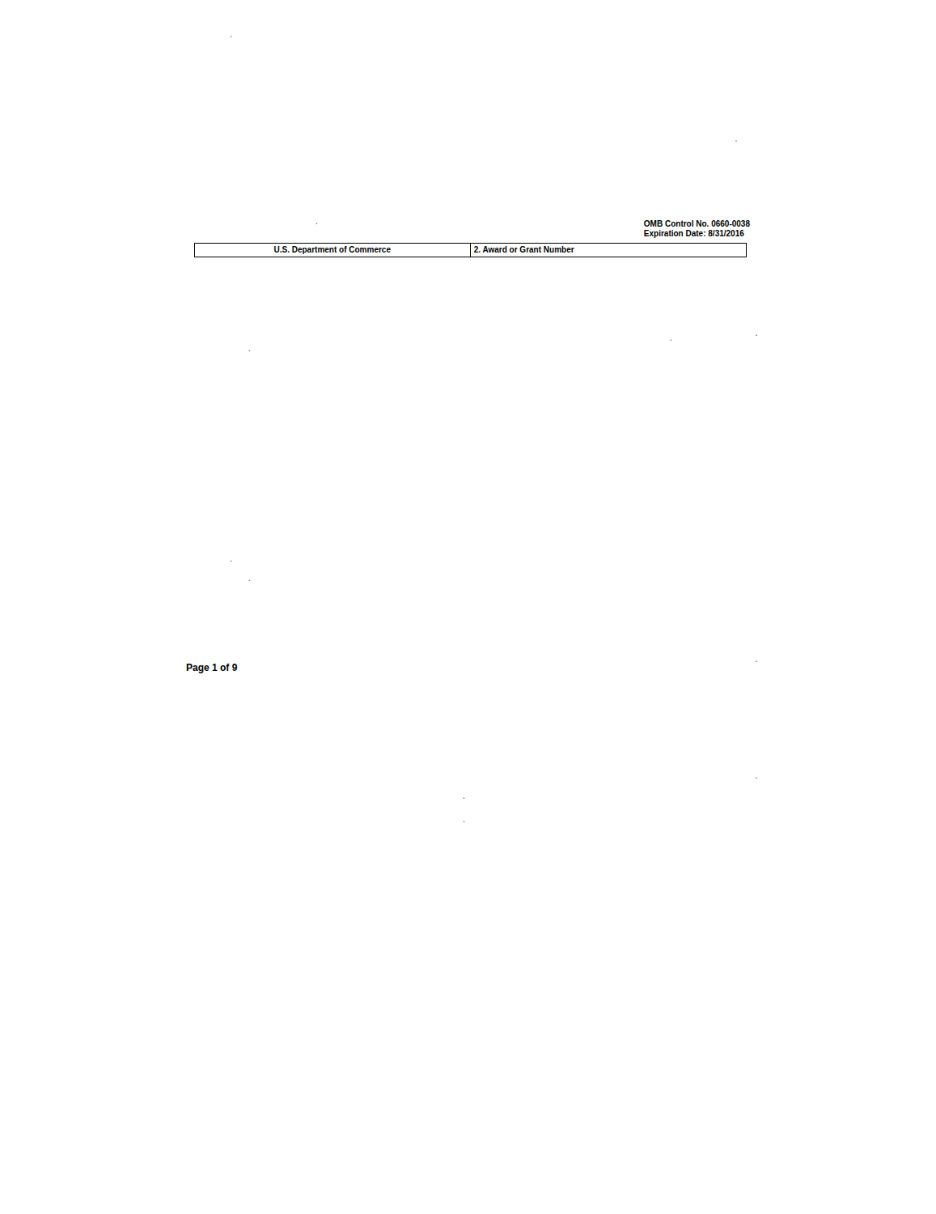.
.
.
.
.
.
.
.
.
.
.
.
OMB Control No. 0660-0038
Expiration Date: 8/31/2016
| U.S. Department of Commerce | 2. Award or Grant Number |
Page 1 of 9